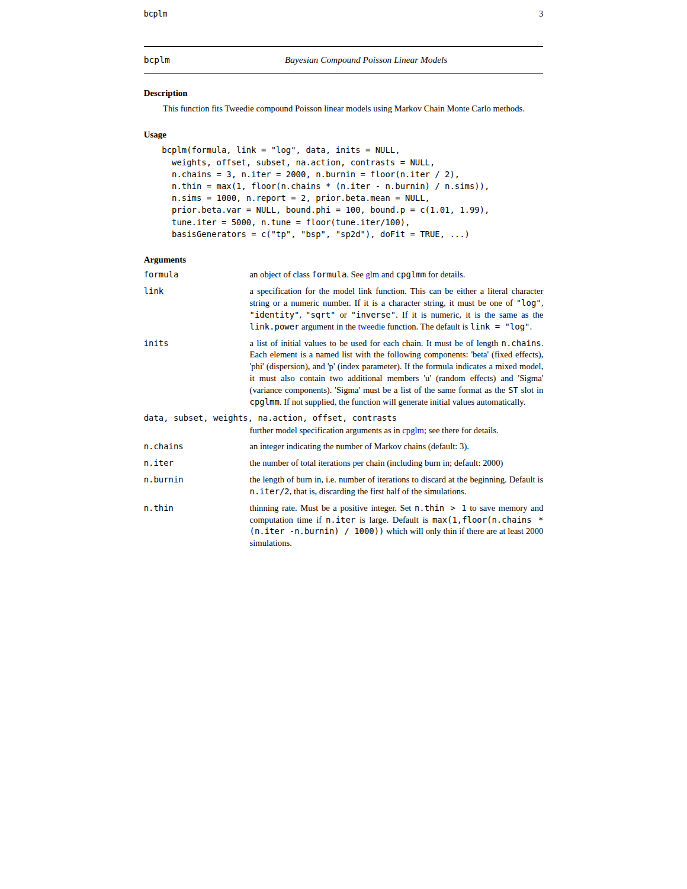bcplm
3
bcplm
Bayesian Compound Poisson Linear Models
Description
This function fits Tweedie compound Poisson linear models using Markov Chain Monte Carlo methods.
Usage
bcplm(formula, link = "log", data, inits = NULL,
  weights, offset, subset, na.action, contrasts = NULL,
  n.chains = 3, n.iter = 2000, n.burnin = floor(n.iter / 2),
  n.thin = max(1, floor(n.chains * (n.iter - n.burnin) / n.sims)),
  n.sims = 1000, n.report = 2, prior.beta.mean = NULL,
  prior.beta.var = NULL, bound.phi = 100, bound.p = c(1.01, 1.99),
  tune.iter = 5000, n.tune = floor(tune.iter/100),
  basisGenerators = c("tp", "bsp", "sp2d"), doFit = TRUE, ...)
Arguments
formula
an object of class formula. See glm and cpglmm for details.
link
a specification for the model link function. This can be either a literal character string or a numeric number. If it is a character string, it must be one of "log", "identity", "sqrt" or "inverse". If it is numeric, it is the same as the link.power argument in the tweedie function. The default is link = "log".
inits
a list of initial values to be used for each chain. It must be of length n.chains. Each element is a named list with the following components: 'beta' (fixed effects), 'phi' (dispersion), and 'p' (index parameter). If the formula indicates a mixed model, it must also contain two additional members 'u' (random effects) and 'Sigma' (variance components). 'Sigma' must be a list of the same format as the ST slot in cpglmm. If not supplied, the function will generate initial values automatically.
data, subset, weights, na.action, offset, contrasts
further model specification arguments as in cpglm; see there for details.
n.chains
an integer indicating the number of Markov chains (default: 3).
n.iter
the number of total iterations per chain (including burn in; default: 2000)
n.burnin
the length of burn in, i.e. number of iterations to discard at the beginning. Default is n.iter/2, that is, discarding the first half of the simulations.
n.thin
thinning rate. Must be a positive integer. Set n.thin > 1 to save memory and computation time if n.iter is large. Default is max(1,floor(n.chains * (n.iter -n.burnin) / 1000)) which will only thin if there are at least 2000 simulations.